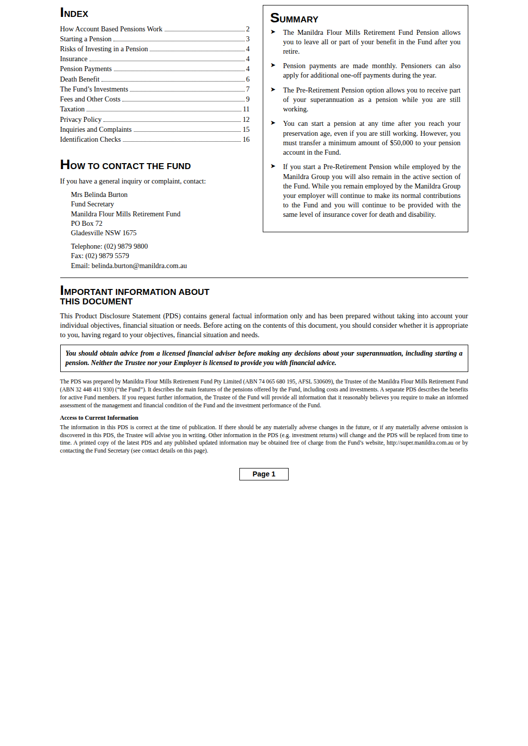Index
How Account Based Pensions Work 2
Starting a Pension 3
Risks of Investing in a Pension 4
Insurance 4
Pension Payments 4
Death Benefit 6
The Fund’s Investments 7
Fees and Other Costs 9
Taxation 11
Privacy Policy 12
Inquiries and Complaints 15
Identification Checks 16
How to contact the fund
If you have a general inquiry or complaint, contact:
Mrs Belinda Burton
Fund Secretary
Manildra Flour Mills Retirement Fund
PO Box 72
Gladesville NSW 1675
Telephone: (02) 9879 9800
Fax: (02) 9879 5579
Email: belinda.burton@manildra.com.au
Summary
The Manildra Flour Mills Retirement Fund Pension allows you to leave all or part of your benefit in the Fund after you retire.
Pension payments are made monthly. Pensioners can also apply for additional one-off payments during the year.
The Pre-Retirement Pension option allows you to receive part of your superannuation as a pension while you are still working.
You can start a pension at any time after you reach your preservation age, even if you are still working. However, you must transfer a minimum amount of $50,000 to your pension account in the Fund.
If you start a Pre-Retirement Pension while employed by the Manildra Group you will also remain in the active section of the Fund. While you remain employed by the Manildra Group your employer will continue to make its normal contributions to the Fund and you will continue to be provided with the same level of insurance cover for death and disability.
Important information about
this document
This Product Disclosure Statement (PDS) contains general factual information only and has been prepared without taking into account your individual objectives, financial situation or needs. Before acting on the contents of this document, you should consider whether it is appropriate to you, having regard to your objectives, financial situation and needs.
You should obtain advice from a licensed financial adviser before making any decisions about your superannuation, including starting a pension. Neither the Trustee nor your Employer is licensed to provide you with financial advice.
The PDS was prepared by Manildra Flour Mills Retirement Fund Pty Limited (ABN 74 065 680 195, AFSL 530609), the Trustee of the Manildra Flour Mills Retirement Fund (ABN 32 448 411 930) (“the Fund”). It describes the main features of the pensions offered by the Fund, including costs and investments. A separate PDS describes the benefits for active Fund members. If you request further information, the Trustee of the Fund will provide all information that it reasonably believes you require to make an informed assessment of the management and financial condition of the Fund and the investment performance of the Fund.
Access to Current Information
The information in this PDS is correct at the time of publication. If there should be any materially adverse changes in the future, or if any materially adverse omission is discovered in this PDS, the Trustee will advise you in writing. Other information in the PDS (e.g. investment returns) will change and the PDS will be replaced from time to time. A printed copy of the latest PDS and any published updated information may be obtained free of charge from the Fund’s website, http://super.manildra.com.au or by contacting the Fund Secretary (see contact details on this page).
Page 1